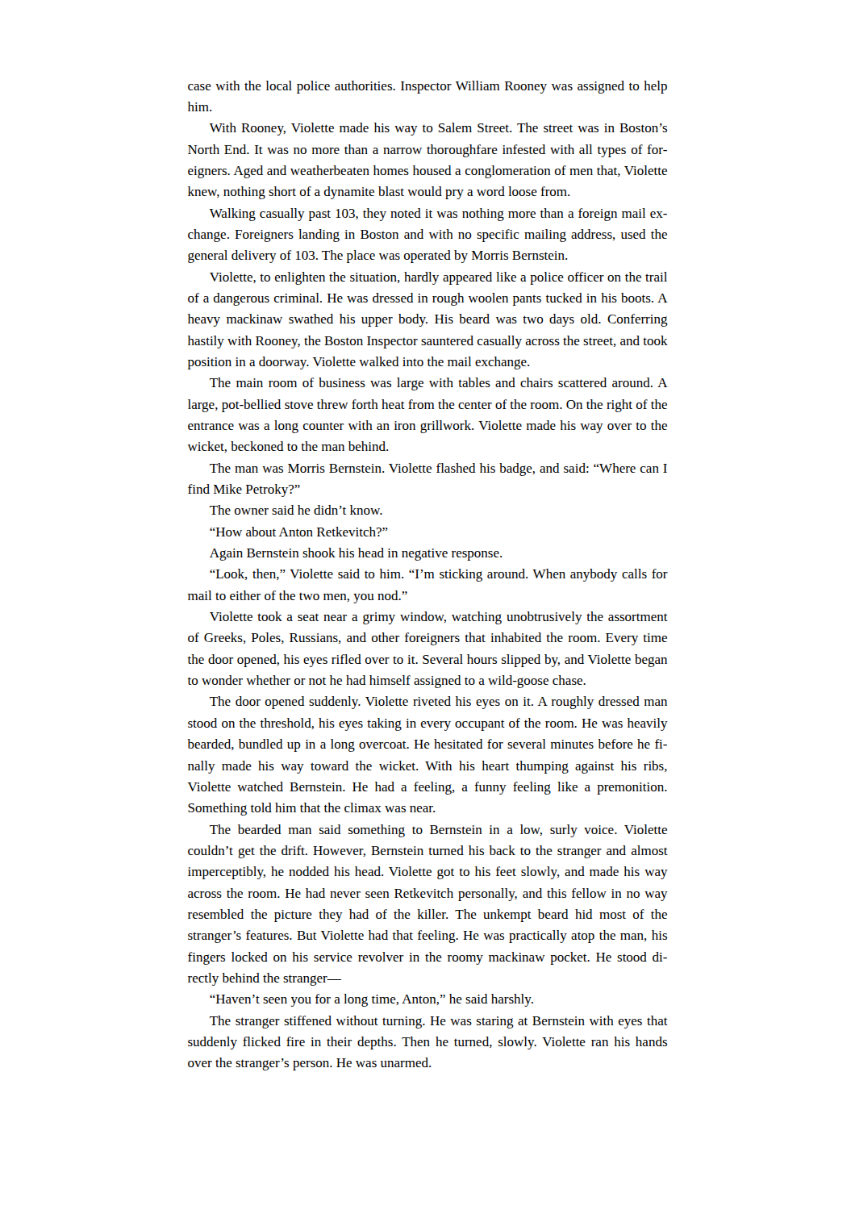case with the local police authorities. Inspector William Rooney was assigned to help him.
With Rooney, Violette made his way to Salem Street. The street was in Boston’s North End. It was no more than a narrow thoroughfare infested with all types of foreigners. Aged and weatherbeaten homes housed a conglomeration of men that, Violette knew, nothing short of a dynamite blast would pry a word loose from.
Walking casually past 103, they noted it was nothing more than a foreign mail exchange. Foreigners landing in Boston and with no specific mailing address, used the general delivery of 103. The place was operated by Morris Bernstein.
Violette, to enlighten the situation, hardly appeared like a police officer on the trail of a dangerous criminal. He was dressed in rough woolen pants tucked in his boots. A heavy mackinaw swathed his upper body. His beard was two days old. Conferring hastily with Rooney, the Boston Inspector sauntered casually across the street, and took position in a doorway. Violette walked into the mail exchange.
The main room of business was large with tables and chairs scattered around. A large, pot-bellied stove threw forth heat from the center of the room. On the right of the entrance was a long counter with an iron grillwork. Violette made his way over to the wicket, beckoned to the man behind.
The man was Morris Bernstein. Violette flashed his badge, and said: “Where can I find Mike Petroky?”
The owner said he didn’t know.
“How about Anton Retkevitch?”
Again Bernstein shook his head in negative response.
“Look, then,” Violette said to him. “I’m sticking around. When anybody calls for mail to either of the two men, you nod.”
Violette took a seat near a grimy window, watching unobtrusively the assortment of Greeks, Poles, Russians, and other foreigners that inhabited the room. Every time the door opened, his eyes rifled over to it. Several hours slipped by, and Violette began to wonder whether or not he had himself assigned to a wild-goose chase.
The door opened suddenly. Violette riveted his eyes on it. A roughly dressed man stood on the threshold, his eyes taking in every occupant of the room. He was heavily bearded, bundled up in a long overcoat. He hesitated for several minutes before he finally made his way toward the wicket. With his heart thumping against his ribs, Violette watched Bernstein. He had a feeling, a funny feeling like a premonition. Something told him that the climax was near.
The bearded man said something to Bernstein in a low, surly voice. Violette couldn’t get the drift. However, Bernstein turned his back to the stranger and almost imperceptibly, he nodded his head. Violette got to his feet slowly, and made his way across the room. He had never seen Retkevitch personally, and this fellow in no way resembled the picture they had of the killer. The unkempt beard hid most of the stranger’s features. But Violette had that feeling. He was practically atop the man, his fingers locked on his service revolver in the roomy mackinaw pocket. He stood directly behind the stranger—
“Haven’t seen you for a long time, Anton,” he said harshly.
The stranger stiffened without turning. He was staring at Bernstein with eyes that suddenly flicked fire in their depths. Then he turned, slowly. Violette ran his hands over the stranger’s person. He was unarmed.